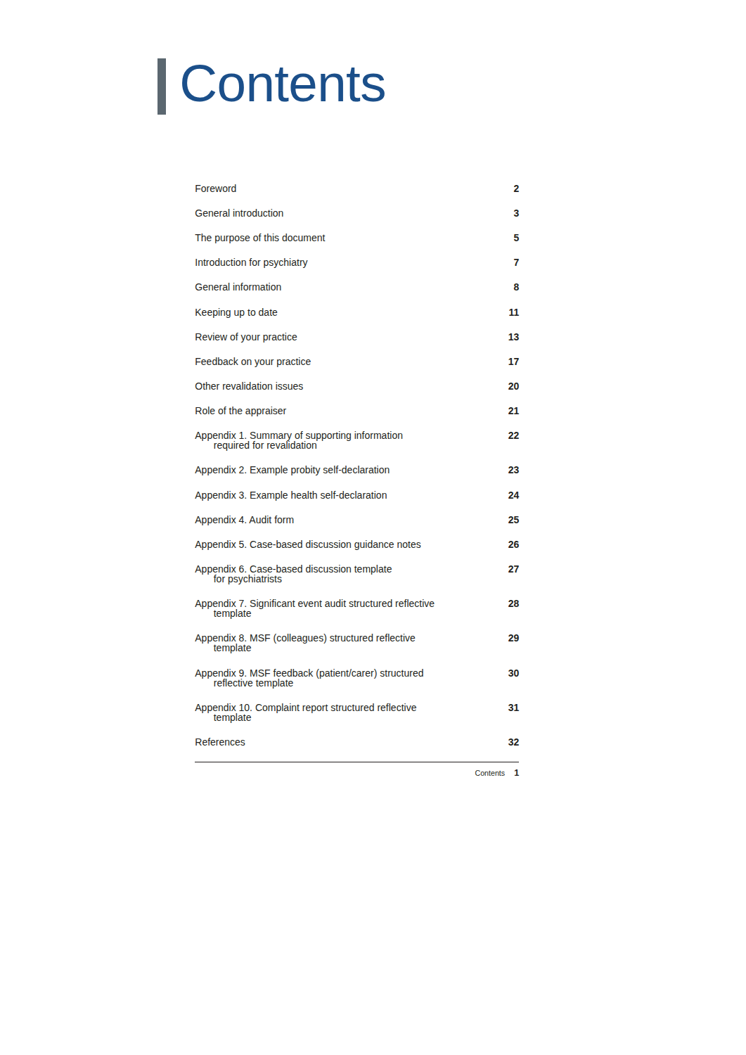Contents
Foreword
2
General introduction
3
The purpose of this document
5
Introduction for psychiatry
7
General information
8
Keeping up to date
11
Review of your practice
13
Feedback on your practice
17
Other revalidation issues
20
Role of the appraiser
21
Appendix 1. Summary of supporting informationrequired for revalidation
22
Appendix 2. Example probity self-declaration
23
Appendix 3. Example health self-declaration
24
Appendix 4. Audit form
25
Appendix 5. Case-based discussion guidance notes
26
Appendix 6. Case-based discussion templatefor psychiatrists
27
Appendix 7. Significant event audit structured reflectivetemplate
28
Appendix 8. MSF (colleagues) structured reflectivetemplate
29
Appendix 9. MSF feedback (patient/carer) structuredreflective template
30
Appendix 10. Complaint report structured reflectivetemplate
31
References
32
Contents 1